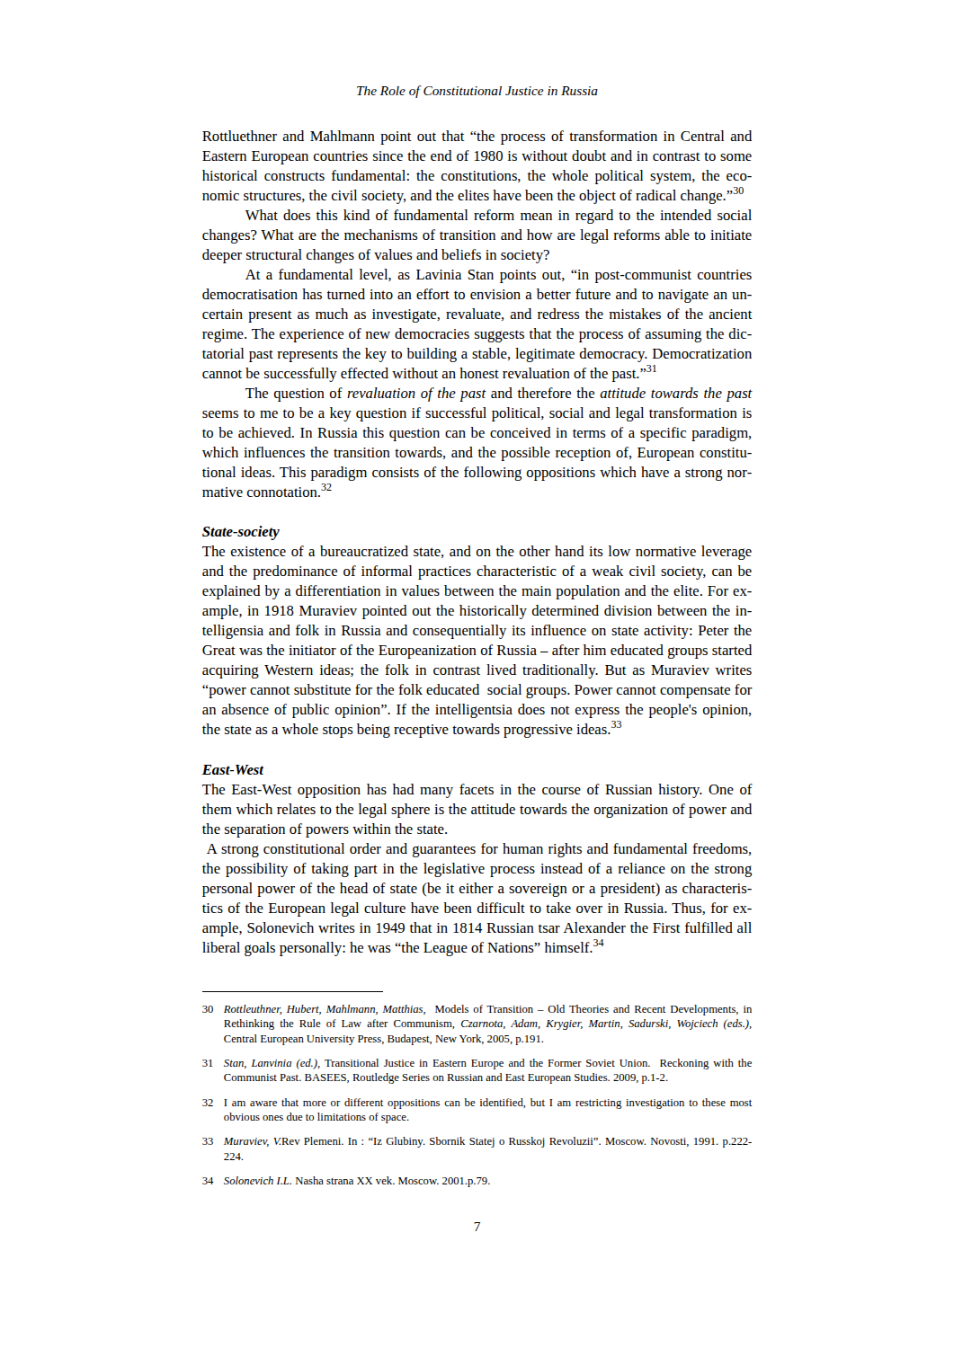The Role of Constitutional Justice in Russia
Rottluethner and Mahlmann point out that “the process of transformation in Central and Eastern European countries since the end of 1980 is without doubt and in contrast to some historical constructs fundamental: the constitutions, the whole political system, the economic structures, the civil society, and the elites have been the object of radical change.”30
What does this kind of fundamental reform mean in regard to the intended social changes? What are the mechanisms of transition and how are legal reforms able to initiate deeper structural changes of values and beliefs in society?
At a fundamental level, as Lavinia Stan points out, “in post-communist countries democratisation has turned into an effort to envision a better future and to navigate an uncertain present as much as investigate, revaluate, and redress the mistakes of the ancient regime. The experience of new democracies suggests that the process of assuming the dictatorial past represents the key to building a stable, legitimate democracy. Democratization cannot be successfully effected without an honest revaluation of the past.”31
The question of revaluation of the past and therefore the attitude towards the past seems to me to be a key question if successful political, social and legal transformation is to be achieved. In Russia this question can be conceived in terms of a specific paradigm, which influences the transition towards, and the possible reception of, European constitutional ideas. This paradigm consists of the following oppositions which have a strong normative connotation.32
State-society
The existence of a bureaucratized state, and on the other hand its low normative leverage and the predominance of informal practices characteristic of a weak civil society, can be explained by a differentiation in values between the main population and the elite. For example, in 1918 Muraviev pointed out the historically determined division between the intelligensia and folk in Russia and consequentially its influence on state activity: Peter the Great was the initiator of the Europeanization of Russia – after him educated groups started acquiring Western ideas; the folk in contrast lived traditionally. But as Muraviev writes “power cannot substitute for the folk educated social groups. Power cannot compensate for an absence of public opinion”. If the intelligentsia does not express the people's opinion, the state as a whole stops being receptive towards progressive ideas.33
East-West
The East-West opposition has had many facets in the course of Russian history. One of them which relates to the legal sphere is the attitude towards the organization of power and the separation of powers within the state.
A strong constitutional order and guarantees for human rights and fundamental freedoms, the possibility of taking part in the legislative process instead of a reliance on the strong personal power of the head of state (be it either a sovereign or a president) as characteristics of the European legal culture have been difficult to take over in Russia. Thus, for example, Solonevich writes in 1949 that in 1814 Russian tsar Alexander the First fulfilled all liberal goals personally: he was “the League of Nations” himself.34
30
Rottleuthner, Hubert, Mahlmann, Matthias, Models of Transition – Old Theories and Recent Developments, in Rethinking the Rule of Law after Communism, Czarnota, Adam, Krygier, Martin, Sadurski, Wojciech (eds.), Central European University Press, Budapest, New York, 2005, p.191.
31
Stan, Lanvinia (ed.), Transitional Justice in Eastern Europe and the Former Soviet Union. Reckoning with the Communist Past. BASEES, Routledge Series on Russian and East European Studies. 2009, p.1-2.
32
I am aware that more or different oppositions can be identified, but I am restricting investigation to these most obvious ones due to limitations of space.
33
Muraviev, V. Rev Plemeni. In : “Iz Glubiny. Sbornik Statej o Russkoj Revoluzii”. Moscow. Novosti, 1991. p.222-224.
34
Solonevich I.L. Nasha strana XX vek. Moscow. 2001.p.79.
7